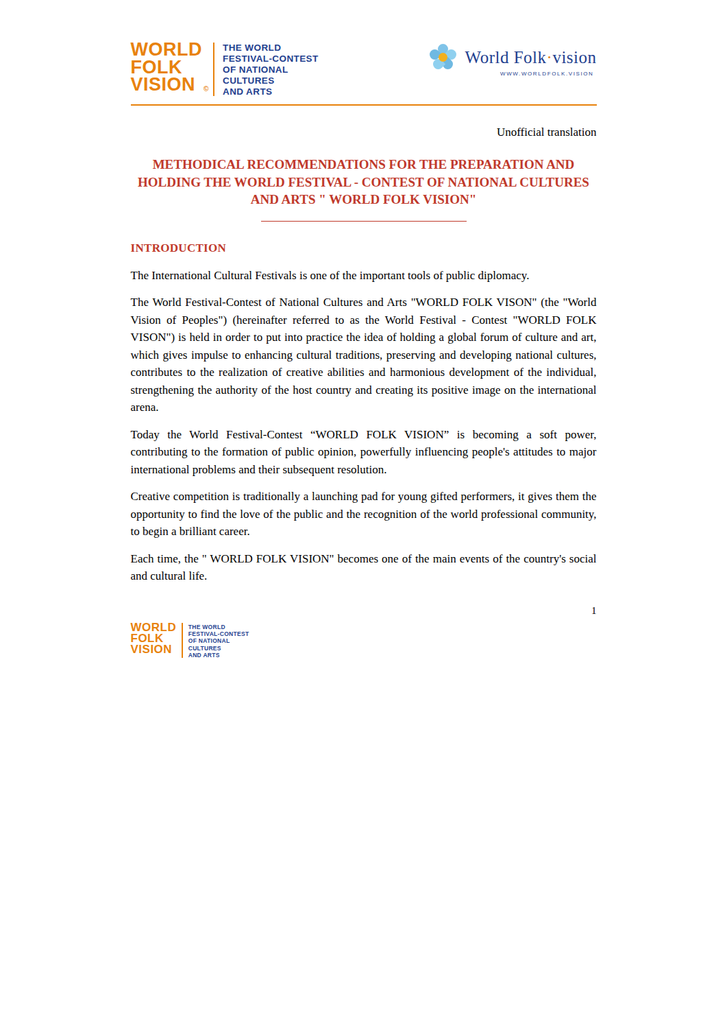WORLD
FOLK
VISION©
THE WORLD
FESTIVAL-CONTEST
OF NATIONAL
CULTURES
AND ARTS
World Folk·vision
WWW.WORLDFOLK.VISION
Unofficial translation
Methodical recommendations for the preparation and holding the World Festival - Contest of National Cultures and Arts " World Folk Vision"
INTRODUCTION
The International Cultural Festivals is one of the important tools of public diplomacy.
The World Festival-Contest of National Cultures and Arts "WORLD FOLK VISON" (the "World Vision of Peoples") (hereinafter referred to as the World Festival - Contest "WORLD FOLK VISON") is held in order to put into practice the idea of holding a global forum of culture and art, which gives impulse to enhancing cultural traditions, preserving and developing national cultures, contributes to the realization of creative abilities and harmonious development of the individual, strengthening the authority of the host country and creating its positive image on the international arena.
Today the World Festival-Contest “WORLD FOLK VISION” is becoming a soft power, contributing to the formation of public opinion, powerfully influencing people's attitudes to major international problems and their subsequent resolution.
Creative competition is traditionally a launching pad for young gifted performers, it gives them the opportunity to find the love of the public and the recognition of the world professional community, to begin a brilliant career.
Each time, the " WORLD FOLK VISION" becomes one of the main events of the country's social and cultural life.
1
WORLD
FOLK
VISION
THE WORLD
FESTIVAL-CONTEST
OF NATIONAL
CULTURES
AND ARTS